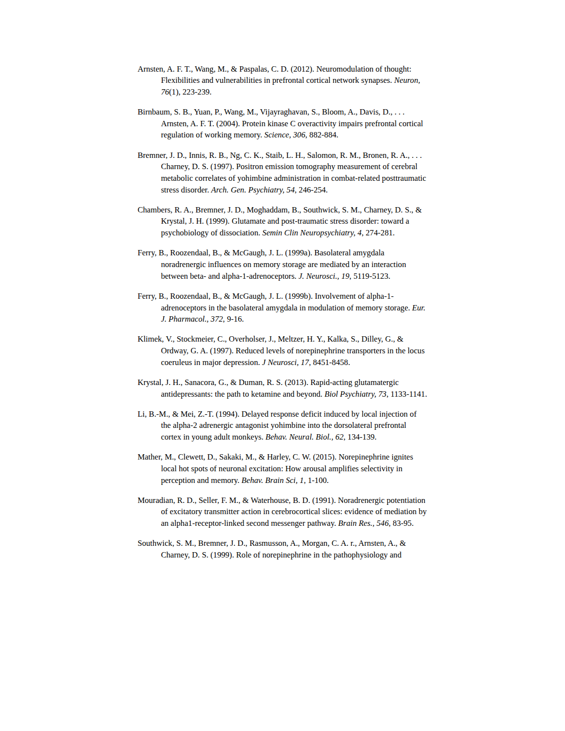Arnsten, A. F. T., Wang, M., & Paspalas, C. D. (2012). Neuromodulation of thought: Flexibilities and vulnerabilities in prefrontal cortical network synapses. Neuron, 76(1), 223-239.
Birnbaum, S. B., Yuan, P., Wang, M., Vijayraghavan, S., Bloom, A., Davis, D., . . . Arnsten, A. F. T. (2004). Protein kinase C overactivity impairs prefrontal cortical regulation of working memory. Science, 306, 882-884.
Bremner, J. D., Innis, R. B., Ng, C. K., Staib, L. H., Salomon, R. M., Bronen, R. A., . . . Charney, D. S. (1997). Positron emission tomography measurement of cerebral metabolic correlates of yohimbine administration in combat-related posttraumatic stress disorder. Arch. Gen. Psychiatry, 54, 246-254.
Chambers, R. A., Bremner, J. D., Moghaddam, B., Southwick, S. M., Charney, D. S., & Krystal, J. H. (1999). Glutamate and post-traumatic stress disorder: toward a psychobiology of dissociation. Semin Clin Neuropsychiatry, 4, 274-281.
Ferry, B., Roozendaal, B., & McGaugh, J. L. (1999a). Basolateral amygdala noradrenergic influences on memory storage are mediated by an interaction between beta- and alpha-1-adrenoceptors. J. Neurosci., 19, 5119-5123.
Ferry, B., Roozendaal, B., & McGaugh, J. L. (1999b). Involvement of alpha-1-adrenoceptors in the basolateral amygdala in modulation of memory storage. Eur. J. Pharmacol., 372, 9-16.
Klimek, V., Stockmeier, C., Overholser, J., Meltzer, H. Y., Kalka, S., Dilley, G., & Ordway, G. A. (1997). Reduced levels of norepinephrine transporters in the locus coeruleus in major depression. J Neurosci, 17, 8451-8458.
Krystal, J. H., Sanacora, G., & Duman, R. S. (2013). Rapid-acting glutamatergic antidepressants: the path to ketamine and beyond. Biol Psychiatry, 73, 1133-1141.
Li, B.-M., & Mei, Z.-T. (1994). Delayed response deficit induced by local injection of the alpha-2 adrenergic antagonist yohimbine into the dorsolateral prefrontal cortex in young adult monkeys. Behav. Neural. Biol., 62, 134-139.
Mather, M., Clewett, D., Sakaki, M., & Harley, C. W. (2015). Norepinephrine ignites local hot spots of neuronal excitation: How arousal amplifies selectivity in perception and memory. Behav. Brain Sci, 1, 1-100.
Mouradian, R. D., Seller, F. M., & Waterhouse, B. D. (1991). Noradrenergic potentiation of excitatory transmitter action in cerebrocortical slices: evidence of mediation by an alpha1-receptor-linked second messenger pathway. Brain Res., 546, 83-95.
Southwick, S. M., Bremner, J. D., Rasmusson, A., Morgan, C. A. r., Arnsten, A., & Charney, D. S. (1999). Role of norepinephrine in the pathophysiology and